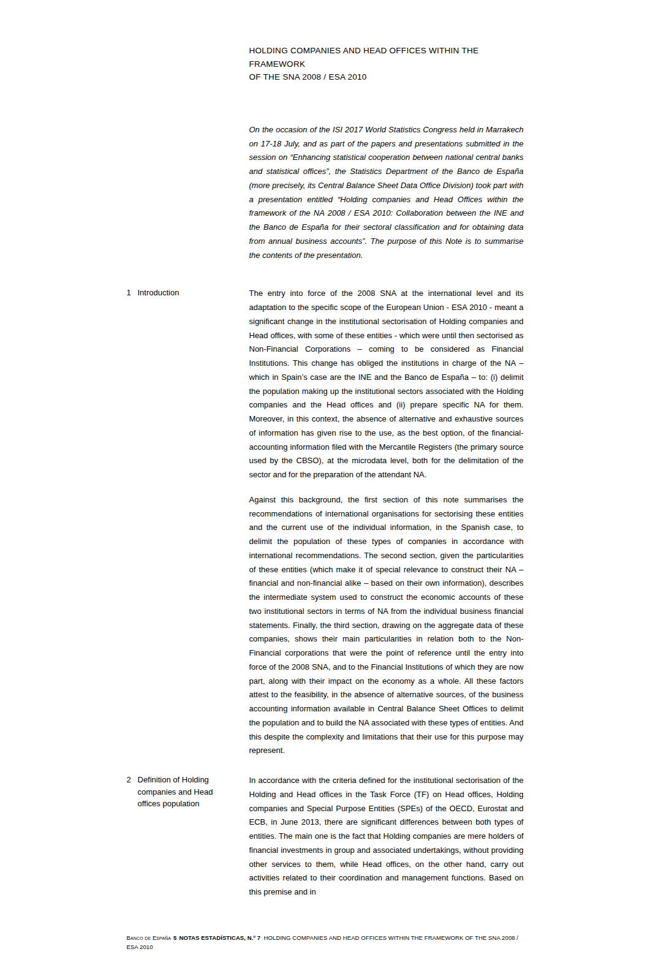HOLDING COMPANIES AND HEAD OFFICES WITHIN THE FRAMEWORK OF THE SNA 2008 / ESA 2010
On the occasion of the ISI 2017 World Statistics Congress held in Marrakech on 17-18 July, and as part of the papers and presentations submitted in the session on “Enhancing statistical cooperation between national central banks and statistical offices”, the Statistics Department of the Banco de España (more precisely, its Central Balance Sheet Data Office Division) took part with a presentation entitled “Holding companies and Head Offices within the framework of the NA 2008 / ESA 2010: Collaboration between the INE and the Banco de España for their sectoral classification and for obtaining data from annual business accounts”. The purpose of this Note is to summarise the contents of the presentation.
1 Introduction
The entry into force of the 2008 SNA at the international level and its adaptation to the specific scope of the European Union - ESA 2010 - meant a significant change in the institutional sectorisation of Holding companies and Head offices, with some of these entities - which were until then sectorised as Non-Financial Corporations – coming to be considered as Financial Institutions. This change has obliged the institutions in charge of the NA – which in Spain’s case are the INE and the Banco de España – to: (i) delimit the population making up the institutional sectors associated with the Holding companies and the Head offices and (ii) prepare specific NA for them. Moreover, in this context, the absence of alternative and exhaustive sources of information has given rise to the use, as the best option, of the financial-accounting information filed with the Mercantile Registers (the primary source used by the CBSO), at the microdata level, both for the delimitation of the sector and for the preparation of the attendant NA.
Against this background, the first section of this note summarises the recommendations of international organisations for sectorising these entities and the current use of the individual information, in the Spanish case, to delimit the population of these types of companies in accordance with international recommendations. The second section, given the particularities of these entities (which make it of special relevance to construct their NA – financial and non-financial alike – based on their own information), describes the intermediate system used to construct the economic accounts of these two institutional sectors in terms of NA from the individual business financial statements. Finally, the third section, drawing on the aggregate data of these companies, shows their main particularities in relation both to the Non-Financial corporations that were the point of reference until the entry into force of the 2008 SNA, and to the Financial Institutions of which they are now part, along with their impact on the economy as a whole. All these factors attest to the feasibility, in the absence of alternative sources, of the business accounting information available in Central Balance Sheet Offices to delimit the population and to build the NA associated with these types of entities. And this despite the complexity and limitations that their use for this purpose may represent.
2 Definition of Holding companies and Head offices population
In accordance with the criteria defined for the institutional sectorisation of the Holding and Head offices in the Task Force (TF) on Head offices, Holding companies and Special Purpose Entities (SPEs) of the OECD, Eurostat and ECB, in June 2013, there are significant differences between both types of entities. The main one is the fact that Holding companies are mere holders of financial investments in group and associated undertakings, without providing other services to them, while Head offices, on the other hand, carry out activities related to their coordination and management functions. Based on this premise and in
Banco de España 5 NOTAS ESTADÍSTICAS, N.º 7 HOLDING COMPANIES AND HEAD OFFICES WITHIN THE FRAMEWORK OF THE SNA 2008 / ESA 2010